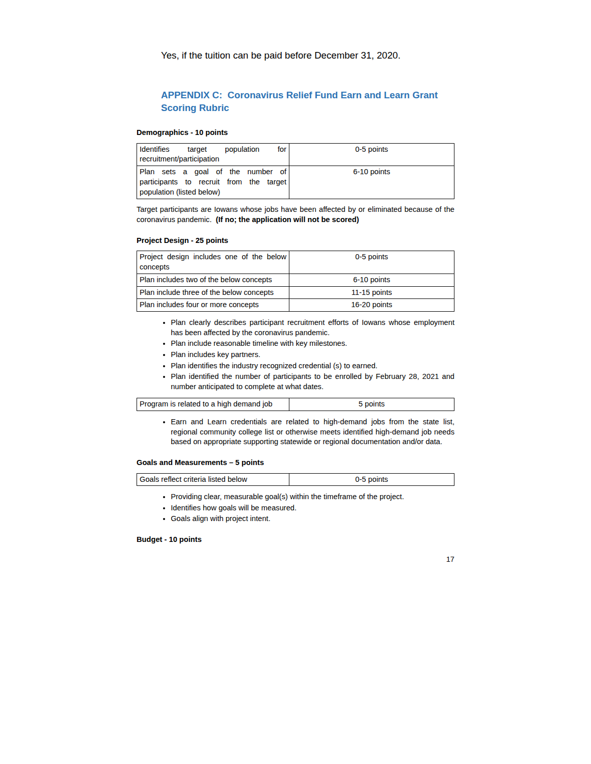Yes, if the tuition can be paid before December 31, 2020.
APPENDIX C: Coronavirus Relief Fund Earn and Learn Grant Scoring Rubric
Demographics - 10 points
| Identifies target population for recruitment/participation | 0-5 points |
| Plan sets a goal of the number of participants to recruit from the target population (listed below) | 6-10 points |
Target participants are Iowans whose jobs have been affected by or eliminated because of the coronavirus pandemic. (If no; the application will not be scored)
Project Design - 25 points
| Project design includes one of the below concepts | 0-5 points |
| Plan includes two of the below concepts | 6-10 points |
| Plan include three of the below concepts | 11-15 points |
| Plan includes four or more concepts | 16-20 points |
Plan clearly describes participant recruitment efforts of Iowans whose employment has been affected by the coronavirus pandemic.
Plan include reasonable timeline with key milestones.
Plan includes key partners.
Plan identifies the industry recognized credential (s) to earned.
Plan identified the number of participants to be enrolled by February 28, 2021 and number anticipated to complete at what dates.
| Program is related to a high demand job | 5 points |
Earn and Learn credentials are related to high-demand jobs from the state list, regional community college list or otherwise meets identified high-demand job needs based on appropriate supporting statewide or regional documentation and/or data.
Goals and Measurements – 5 points
| Goals reflect criteria listed below | 0-5 points |
Providing clear, measurable goal(s) within the timeframe of the project.
Identifies how goals will be measured.
Goals align with project intent.
Budget - 10 points
17